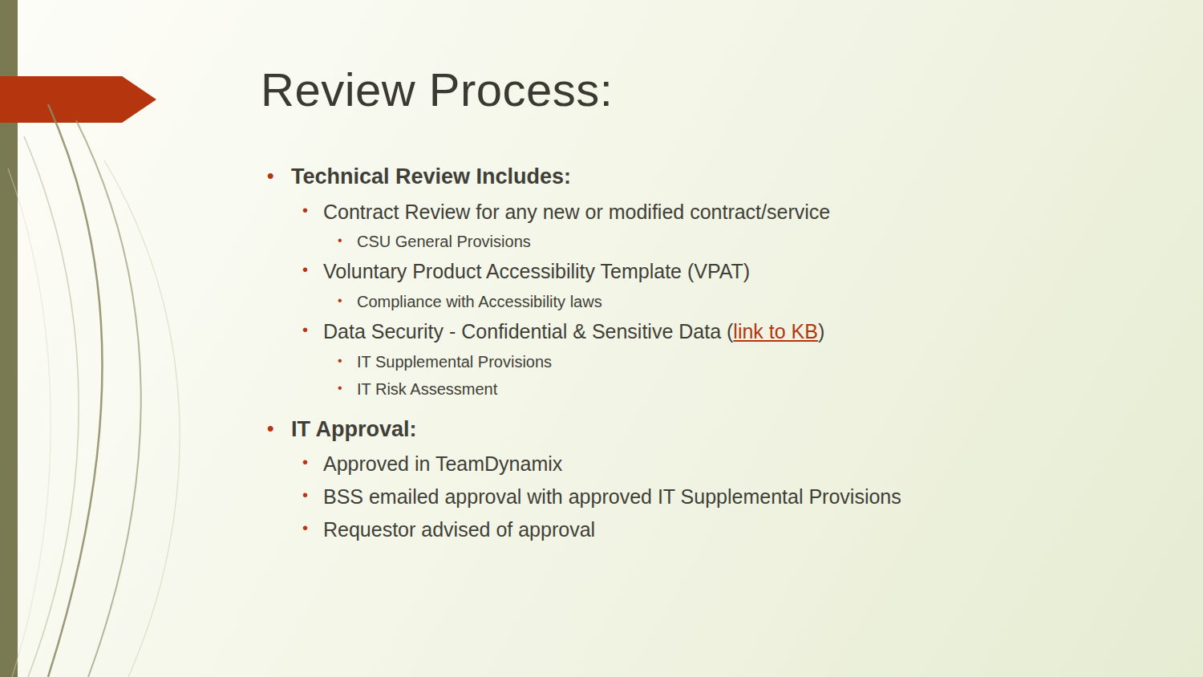Review Process:
Technical Review Includes:
Contract Review for any new or modified contract/service
CSU General Provisions
Voluntary Product Accessibility Template (VPAT)
Compliance with Accessibility laws
Data Security - Confidential & Sensitive Data (link to KB)
IT Supplemental Provisions
IT Risk Assessment
IT Approval:
Approved in TeamDynamix
BSS emailed approval with approved IT Supplemental Provisions
Requestor advised of approval